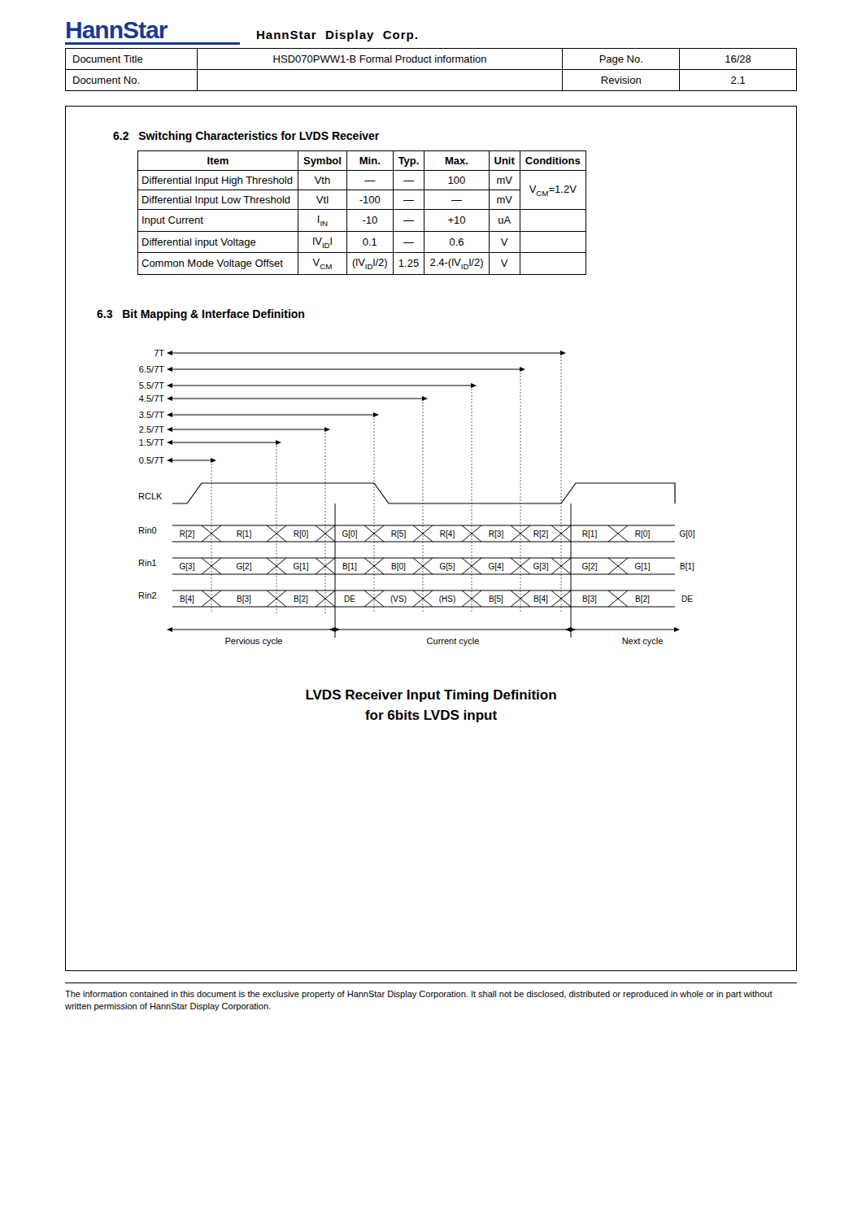HannStar
HannStar Display Corp.
| Document Title | HSD070PWW1-B Formal Product information | Page No. | 16/28 |
| Document No. | | Revision | 2.1 |
6.2 Switching Characteristics for LVDS Receiver
| Item | Symbol | Min. | Typ. | Max. | Unit | Conditions |
| --- | --- | --- | --- | --- | --- | --- |
| Differential Input High Threshold | Vth | — | — | 100 | mV | V CM =1.2V |
| Differential Input Low Threshold | Vtl | -100 | — | — | mV |
| Input Current | I IN | -10 | — | +10 | uA | |
| Differential input Voltage | lV ID l | 0.1 | — | 0.6 | V | |
| Common Mode Voltage Offset | V CM | (lV ID l/2) | 1.25 | 2.4-(lV ID l/2) | V | |
6.3 Bit Mapping & Interface Definition
7T 6.5/7T 5.5/7T 4.5/7T 3.5/7T 2.5/7T 1.5/7T 0.5/7T RCLK Rin0 R[2] R[1] R[0] G[0] R[5] R[4] R[3] R[2] R[1] R[0] G[0] Rin1 G[3] G[2] G[1] B[1] B[0] G[5] G[4] G[3] G[2] G[1] B[1] Rin2 B[4] B[3] B[2] DE (VS) (HS) B[5] B[4] B[3] B[2] DE Pervious cycle Current cycle Next cycle
LVDS Receiver Input Timing Definition
for 6bits LVDS input
The information contained in this document is the exclusive property of HannStar Display Corporation. It shall not be disclosed, distributed or reproduced in whole or in part without written permission of HannStar Display Corporation.